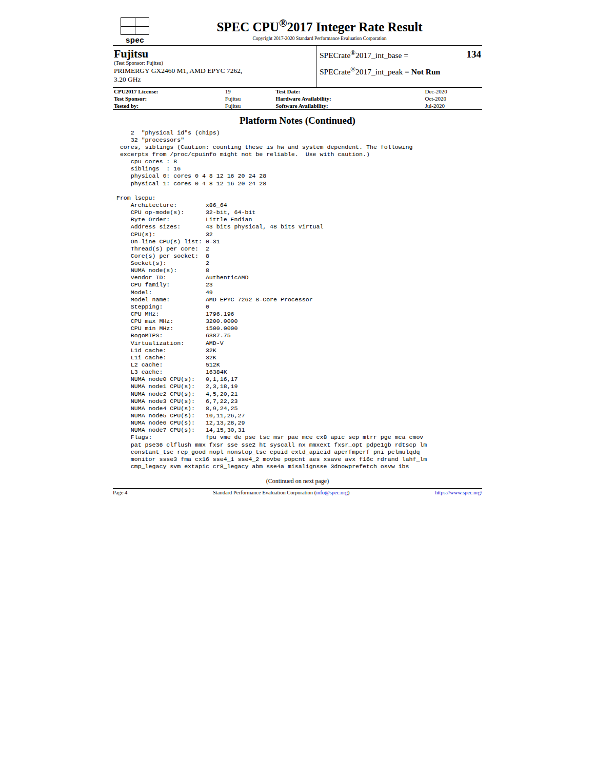spec
SPEC CPU®2017 Integer Rate Result
Copyright 2017-2020 Standard Performance Evaluation Corporation
Fujitsu
(Test Sponsor: Fujitsu)
PRIMERGY GX2460 M1, AMD EPYC 7262,
3.20 GHz
SPECrate®2017_int_base = 134
SPECrate®2017_int_peak = Not Run
| CPU2017 License: | 19 | Test Date: | Dec-2020 |
| Test Sponsor: | Fujitsu | Hardware Availability: | Oct-2020 |
| Tested by: | Fujitsu | Software Availability: | Jul-2020 |
Platform Notes (Continued)
     2  "physical id"s (chips)
     32 "processors"
  cores, siblings (Caution: counting these is hw and system dependent. The following
  excerpts from /proc/cpuinfo might not be reliable.  Use with caution.)
     cpu cores : 8
     siblings  : 16
     physical 0: cores 0 4 8 12 16 20 24 28
     physical 1: cores 0 4 8 12 16 20 24 28

 From lscpu:
     Architecture:        x86_64
     CPU op-mode(s):      32-bit, 64-bit
     Byte Order:          Little Endian
     Address sizes:       43 bits physical, 48 bits virtual
     CPU(s):              32
     On-line CPU(s) list: 0-31
     Thread(s) per core:  2
     Core(s) per socket:  8
     Socket(s):           2
     NUMA node(s):        8
     Vendor ID:           AuthenticAMD
     CPU family:          23
     Model:               49
     Model name:          AMD EPYC 7262 8-Core Processor
     Stepping:            0
     CPU MHz:             1796.196
     CPU max MHz:         3200.0000
     CPU min MHz:         1500.0000
     BogoMIPS:            6387.75
     Virtualization:      AMD-V
     L1d cache:           32K
     L1i cache:           32K
     L2 cache:            512K
     L3 cache:            16384K
     NUMA node0 CPU(s):   0,1,16,17
     NUMA node1 CPU(s):   2,3,18,19
     NUMA node2 CPU(s):   4,5,20,21
     NUMA node3 CPU(s):   6,7,22,23
     NUMA node4 CPU(s):   8,9,24,25
     NUMA node5 CPU(s):   10,11,26,27
     NUMA node6 CPU(s):   12,13,28,29
     NUMA node7 CPU(s):   14,15,30,31
     Flags:               fpu vme de pse tsc msr pae mce cx8 apic sep mtrr pge mca cmov
     pat pse36 clflush mmx fxsr sse sse2 ht syscall nx mmxext fxsr_opt pdpe1gb rdtscp lm
     constant_tsc rep_good nopl nonstop_tsc cpuid extd_apicid aperfmperf pni pclmulqdq
     monitor ssse3 fma cx16 sse4_1 sse4_2 movbe popcnt aes xsave avx f16c rdrand lahf_lm
     cmp_legacy svm extapic cr8_legacy abm sse4a misalignsse 3dnowprefetch osvw ibs
(Continued on next page)
Page 4
Standard Performance Evaluation Corporation (info@spec.org)
https://www.spec.org/